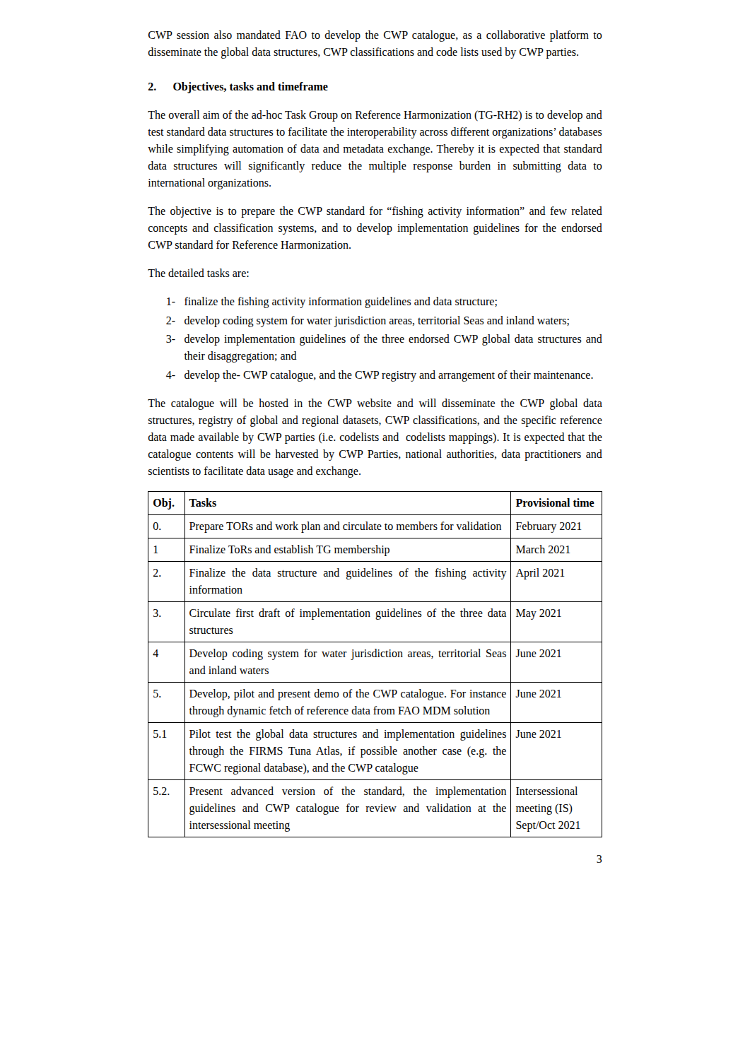CWP session also mandated FAO to develop the CWP catalogue, as a collaborative platform to disseminate the global data structures, CWP classifications and code lists used by CWP parties.
2. Objectives, tasks and timeframe
The overall aim of the ad-hoc Task Group on Reference Harmonization (TG-RH2) is to develop and test standard data structures to facilitate the interoperability across different organizations’ databases while simplifying automation of data and metadata exchange. Thereby it is expected that standard data structures will significantly reduce the multiple response burden in submitting data to international organizations.
The objective is to prepare the CWP standard for “fishing activity information” and few related concepts and classification systems, and to develop implementation guidelines for the endorsed CWP standard for Reference Harmonization.
The detailed tasks are:
1-finalize the fishing activity information guidelines and data structure;
2-develop coding system for water jurisdiction areas, territorial Seas and inland waters;
3-develop implementation guidelines of the three endorsed CWP global data structures and their disaggregation; and
4-develop the- CWP catalogue, and the CWP registry and arrangement of their maintenance.
The catalogue will be hosted in the CWP website and will disseminate the CWP global data structures, registry of global and regional datasets, CWP classifications, and the specific reference data made available by CWP parties (i.e. codelists and codelists mappings). It is expected that the catalogue contents will be harvested by CWP Parties, national authorities, data practitioners and scientists to facilitate data usage and exchange.
| Obj. | Tasks | Provisional time |
| --- | --- | --- |
| 0. | Prepare TORs and work plan and circulate to members for validation | February 2021 |
| 1 | Finalize ToRs and establish TG membership | March 2021 |
| 2. | Finalize the data structure and guidelines of the fishing activity information | April 2021 |
| 3. | Circulate first draft of implementation guidelines of the three data structures | May 2021 |
| 4 | Develop coding system for water jurisdiction areas, territorial Seas and inland waters | June 2021 |
| 5. | Develop, pilot and present demo of the CWP catalogue. For instance through dynamic fetch of reference data from FAO MDM solution | June 2021 |
| 5.1 | Pilot test the global data structures and implementation guidelines through the FIRMS Tuna Atlas, if possible another case (e.g. the FCWC regional database), and the CWP catalogue | June 2021 |
| 5.2. | Present advanced version of the standard, the implementation guidelines and CWP catalogue for review and validation at the intersessional meeting | Intersessional meeting (IS) Sept/Oct 2021 |
3